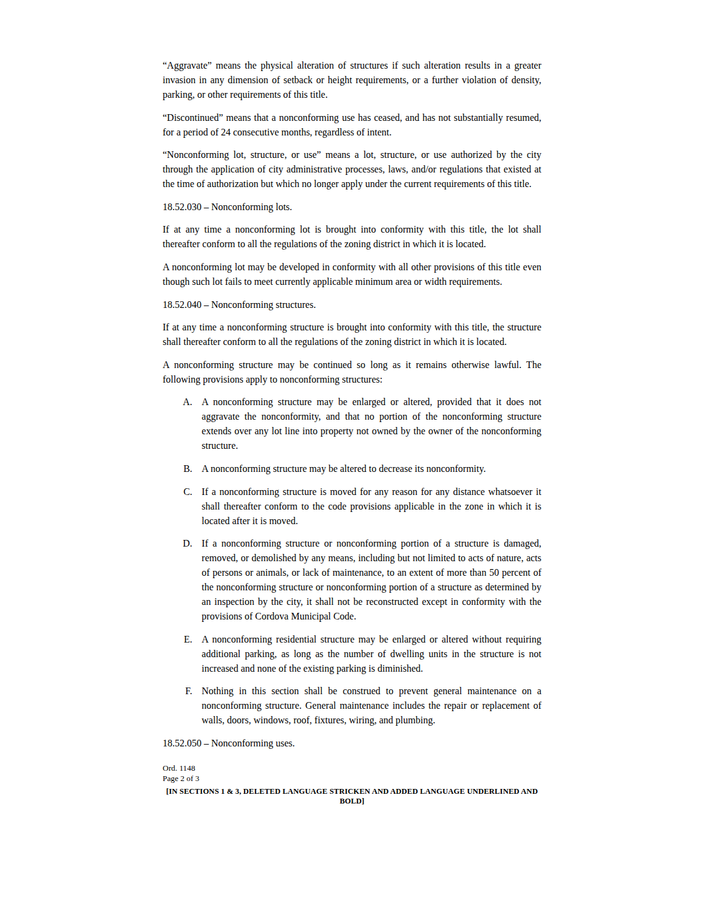“Aggravate” means the physical alteration of structures if such alteration results in a greater invasion in any dimension of setback or height requirements, or a further violation of density, parking, or other requirements of this title.
“Discontinued” means that a nonconforming use has ceased, and has not substantially resumed, for a period of 24 consecutive months, regardless of intent.
“Nonconforming lot, structure, or use” means a lot, structure, or use authorized by the city through the application of city administrative processes, laws, and/or regulations that existed at the time of authorization but which no longer apply under the current requirements of this title.
18.52.030 – Nonconforming lots.
If at any time a nonconforming lot is brought into conformity with this title, the lot shall thereafter conform to all the regulations of the zoning district in which it is located.
A nonconforming lot may be developed in conformity with all other provisions of this title even though such lot fails to meet currently applicable minimum area or width requirements.
18.52.040 – Nonconforming structures.
If at any time a nonconforming structure is brought into conformity with this title, the structure shall thereafter conform to all the regulations of the zoning district in which it is located.
A nonconforming structure may be continued so long as it remains otherwise lawful. The following provisions apply to nonconforming structures:
A nonconforming structure may be enlarged or altered, provided that it does not aggravate the nonconformity, and that no portion of the nonconforming structure extends over any lot line into property not owned by the owner of the nonconforming structure.
A nonconforming structure may be altered to decrease its nonconformity.
If a nonconforming structure is moved for any reason for any distance whatsoever it shall thereafter conform to the code provisions applicable in the zone in which it is located after it is moved.
If a nonconforming structure or nonconforming portion of a structure is damaged, removed, or demolished by any means, including but not limited to acts of nature, acts of persons or animals, or lack of maintenance, to an extent of more than 50 percent of the nonconforming structure or nonconforming portion of a structure as determined by an inspection by the city, it shall not be reconstructed except in conformity with the provisions of Cordova Municipal Code.
A nonconforming residential structure may be enlarged or altered without requiring additional parking, as long as the number of dwelling units in the structure is not increased and none of the existing parking is diminished.
Nothing in this section shall be construed to prevent general maintenance on a nonconforming structure. General maintenance includes the repair or replacement of walls, doors, windows, roof, fixtures, wiring, and plumbing.
18.52.050 – Nonconforming uses.
Ord. 1148
Page 2 of 3
[IN SECTIONS 1 & 3, DELETED LANGUAGE STRICKEN AND ADDED LANGUAGE UNDERLINED AND BOLD]